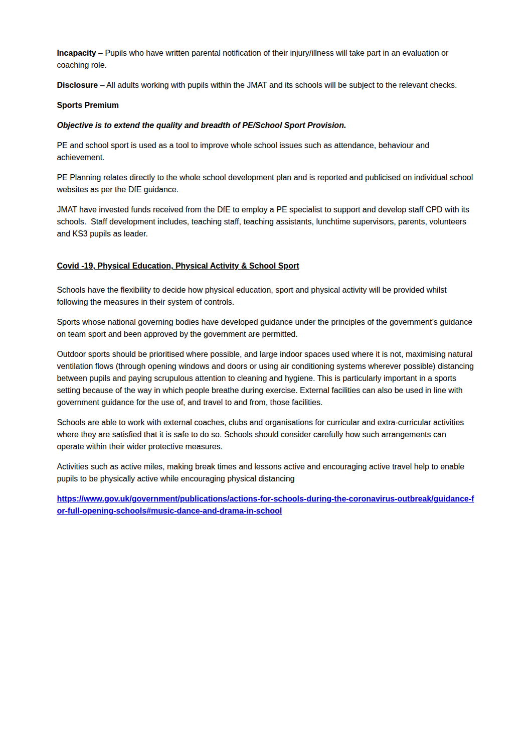Incapacity – Pupils who have written parental notification of their injury/illness will take part in an evaluation or coaching role.
Disclosure – All adults working with pupils within the JMAT and its schools will be subject to the relevant checks.
Sports Premium
Objective is to extend the quality and breadth of PE/School Sport Provision.
PE and school sport is used as a tool to improve whole school issues such as attendance, behaviour and achievement.
PE Planning relates directly to the whole school development plan and is reported and publicised on individual school websites as per the DfE guidance.
JMAT have invested funds received from the DfE to employ a PE specialist to support and develop staff CPD with its schools. Staff development includes, teaching staff, teaching assistants, lunchtime supervisors, parents, volunteers and KS3 pupils as leader.
Covid -19, Physical Education, Physical Activity & School Sport
Schools have the flexibility to decide how physical education, sport and physical activity will be provided whilst following the measures in their system of controls.
Sports whose national governing bodies have developed guidance under the principles of the government’s guidance on team sport and been approved by the government are permitted.
Outdoor sports should be prioritised where possible, and large indoor spaces used where it is not, maximising natural ventilation flows (through opening windows and doors or using air conditioning systems wherever possible) distancing between pupils and paying scrupulous attention to cleaning and hygiene. This is particularly important in a sports setting because of the way in which people breathe during exercise. External facilities can also be used in line with government guidance for the use of, and travel to and from, those facilities.
Schools are able to work with external coaches, clubs and organisations for curricular and extra-curricular activities where they are satisfied that it is safe to do so. Schools should consider carefully how such arrangements can operate within their wider protective measures.
Activities such as active miles, making break times and lessons active and encouraging active travel help to enable pupils to be physically active while encouraging physical distancing
https://www.gov.uk/government/publications/actions-for-schools-during-the-coronavirus-outbreak/guidance-for-full-opening-schools#music-dance-and-drama-in-school